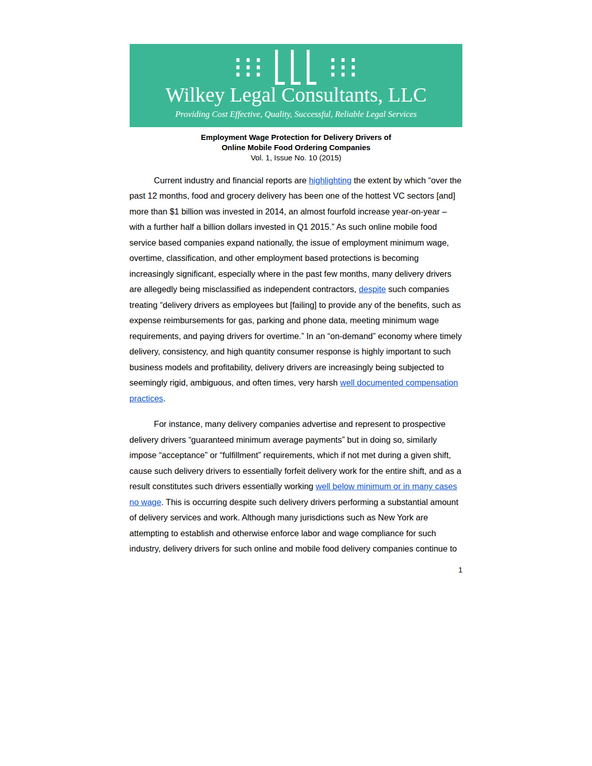⁝⁝⁝ ⎣⎣⎣ ⁝⁝⁝
Wilkey Legal Consultants, LLC
Providing Cost Effective, Quality, Successful, Reliable Legal Services
Employment Wage Protection for Delivery Drivers of
Online Mobile Food Ordering Companies
Vol. 1, Issue No. 10 (2015)
Current industry and financial reports are highlighting the extent by which “over the past 12 months, food and grocery delivery has been one of the hottest VC sectors [and] more than $1 billion was invested in 2014, an almost fourfold increase year-on-year – with a further half a billion dollars invested in Q1 2015.” As such online mobile food service based companies expand nationally, the issue of employment minimum wage, overtime, classification, and other employment based protections is becoming increasingly significant, especially where in the past few months, many delivery drivers are allegedly being misclassified as independent contractors, despite such companies treating “delivery drivers as employees but [failing] to provide any of the benefits, such as expense reimbursements for gas, parking and phone data, meeting minimum wage requirements, and paying drivers for overtime.” In an “on-demand” economy where timely delivery, consistency, and high quantity consumer response is highly important to such business models and profitability, delivery drivers are increasingly being subjected to seemingly rigid, ambiguous, and often times, very harsh well documented compensation practices.
For instance, many delivery companies advertise and represent to prospective delivery drivers “guaranteed minimum average payments” but in doing so, similarly impose “acceptance” or “fulfillment” requirements, which if not met during a given shift, cause such delivery drivers to essentially forfeit delivery work for the entire shift, and as a result constitutes such drivers essentially working well below minimum or in many cases no wage. This is occurring despite such delivery drivers performing a substantial amount of delivery services and work. Although many jurisdictions such as New York are attempting to establish and otherwise enforce labor and wage compliance for such industry, delivery drivers for such online and mobile food delivery companies continue to
1